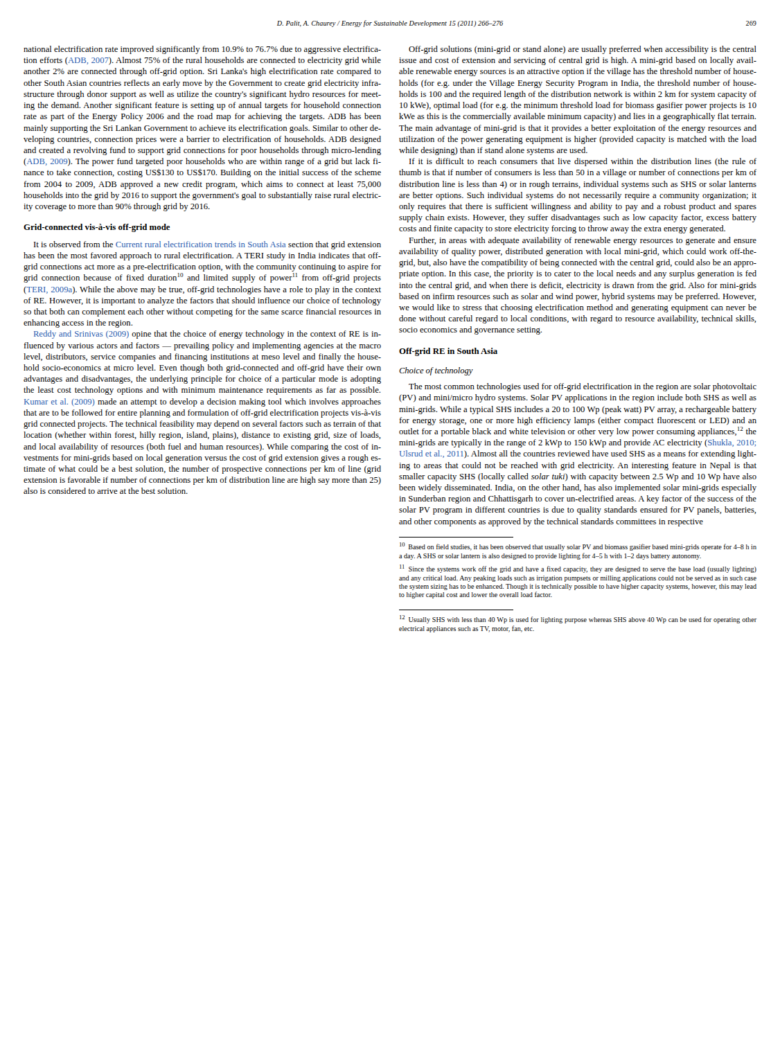D. Palit, A. Chaurey / Energy for Sustainable Development 15 (2011) 266–276 269
national electrification rate improved significantly from 10.9% to 76.7% due to aggressive electrification efforts (ADB, 2007). Almost 75% of the rural households are connected to electricity grid while another 2% are connected through off-grid option. Sri Lanka's high electrification rate compared to other South Asian countries reflects an early move by the Government to create grid electricity infrastructure through donor support as well as utilize the country's significant hydro resources for meeting the demand. Another significant feature is setting up of annual targets for household connection rate as part of the Energy Policy 2006 and the road map for achieving the targets. ADB has been mainly supporting the Sri Lankan Government to achieve its electrification goals. Similar to other developing countries, connection prices were a barrier to electrification of households. ADB designed and created a revolving fund to support grid connections for poor households through micro-lending (ADB, 2009). The power fund targeted poor households who are within range of a grid but lack finance to take connection, costing US$130 to US$170. Building on the initial success of the scheme from 2004 to 2009, ADB approved a new credit program, which aims to connect at least 75,000 households into the grid by 2016 to support the government's goal to substantially raise rural electricity coverage to more than 90% through grid by 2016.
Grid-connected vis-à-vis off-grid mode
It is observed from the Current rural electrification trends in South Asia section that grid extension has been the most favored approach to rural electrification. A TERI study in India indicates that off-grid connections act more as a pre-electrification option, with the community continuing to aspire for grid connection because of fixed duration10 and limited supply of power11 from off-grid projects (TERI, 2009a). While the above may be true, off-grid technologies have a role to play in the context of RE. However, it is important to analyze the factors that should influence our choice of technology so that both can complement each other without competing for the same scarce financial resources in enhancing access in the region.
Reddy and Srinivas (2009) opine that the choice of energy technology in the context of RE is influenced by various actors and factors — prevailing policy and implementing agencies at the macro level, distributors, service companies and financing institutions at meso level and finally the household socio-economics at micro level. Even though both grid-connected and off-grid have their own advantages and disadvantages, the underlying principle for choice of a particular mode is adopting the least cost technology options and with minimum maintenance requirements as far as possible. Kumar et al. (2009) made an attempt to develop a decision making tool which involves approaches that are to be followed for entire planning and formulation of off-grid electrification projects vis-à-vis grid connected projects. The technical feasibility may depend on several factors such as terrain of that location (whether within forest, hilly region, island, plains), distance to existing grid, size of loads, and local availability of resources (both fuel and human resources). While comparing the cost of investments for mini-grids based on local generation versus the cost of grid extension gives a rough estimate of what could be a best solution, the number of prospective connections per km of line (grid extension is favorable if number of connections per km of distribution line are high say more than 25) also is considered to arrive at the best solution.
Off-grid solutions (mini-grid or stand alone) are usually preferred when accessibility is the central issue and cost of extension and servicing of central grid is high. A mini-grid based on locally available renewable energy sources is an attractive option if the village has the threshold number of households (for e.g. under the Village Energy Security Program in India, the threshold number of households is 100 and the required length of the distribution network is within 2 km for system capacity of 10 kWe), optimal load (for e.g. the minimum threshold load for biomass gasifier power projects is 10 kWe as this is the commercially available minimum capacity) and lies in a geographically flat terrain. The main advantage of mini-grid is that it provides a better exploitation of the energy resources and utilization of the power generating equipment is higher (provided capacity is matched with the load while designing) than if stand alone systems are used.
If it is difficult to reach consumers that live dispersed within the distribution lines (the rule of thumb is that if number of consumers is less than 50 in a village or number of connections per km of distribution line is less than 4) or in rough terrains, individual systems such as SHS or solar lanterns are better options. Such individual systems do not necessarily require a community organization; it only requires that there is sufficient willingness and ability to pay and a robust product and spares supply chain exists. However, they suffer disadvantages such as low capacity factor, excess battery costs and finite capacity to store electricity forcing to throw away the extra energy generated.
Further, in areas with adequate availability of renewable energy resources to generate and ensure availability of quality power, distributed generation with local mini-grid, which could work off-the-grid, but, also have the compatibility of being connected with the central grid, could also be an appropriate option. In this case, the priority is to cater to the local needs and any surplus generation is fed into the central grid, and when there is deficit, electricity is drawn from the grid. Also for mini-grids based on infirm resources such as solar and wind power, hybrid systems may be preferred. However, we would like to stress that choosing electrification method and generating equipment can never be done without careful regard to local conditions, with regard to resource availability, technical skills, socio economics and governance setting.
Off-grid RE in South Asia
Choice of technology
The most common technologies used for off-grid electrification in the region are solar photovoltaic (PV) and mini/micro hydro systems. Solar PV applications in the region include both SHS as well as mini-grids. While a typical SHS includes a 20 to 100 Wp (peak watt) PV array, a rechargeable battery for energy storage, one or more high efficiency lamps (either compact fluorescent or LED) and an outlet for a portable black and white television or other very low power consuming appliances,12 the mini-grids are typically in the range of 2 kWp to 150 kWp and provide AC electricity (Shukla, 2010; Ulsrud et al., 2011). Almost all the countries reviewed have used SHS as a means for extending lighting to areas that could not be reached with grid electricity. An interesting feature in Nepal is that smaller capacity SHS (locally called solar tuki) with capacity between 2.5 Wp and 10 Wp have also been widely disseminated. India, on the other hand, has also implemented solar mini-grids especially in Sunderban region and Chhattisgarh to cover un-electrified areas. A key factor of the success of the solar PV program in different countries is due to quality standards ensured for PV panels, batteries, and other components as approved by the technical standards committees in respective
10 Based on field studies, it has been observed that usually solar PV and biomass gasifier based mini-grids operate for 4–8 h in a day. A SHS or solar lantern is also designed to provide lighting for 4–5 h with 1–2 days battery autonomy.
11 Since the systems work off the grid and have a fixed capacity, they are designed to serve the base load (usually lighting) and any critical load. Any peaking loads such as irrigation pumpsets or milling applications could not be served as in such case the system sizing has to be enhanced. Though it is technically possible to have higher capacity systems, however, this may lead to higher capital cost and lower the overall load factor.
12 Usually SHS with less than 40 Wp is used for lighting purpose whereas SHS above 40 Wp can be used for operating other electrical appliances such as TV, motor, fan, etc.